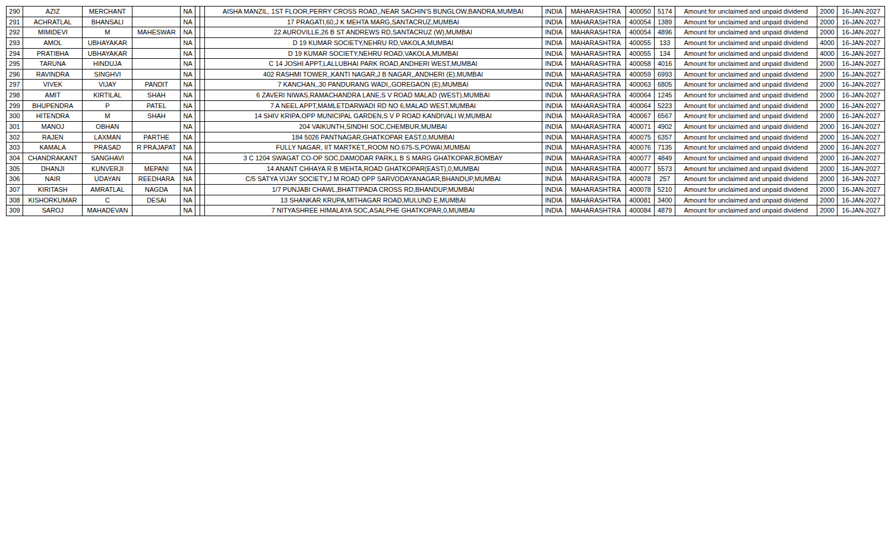| 290 | AZIZ | MERCHANT | | NA | | | AISHA MANZIL, 1ST FLOOR,PERRY CROSS ROAD,,NEAR SACHIN'S BUNGLOW,BANDRA,MUMBAI | INDIA | MAHARASHTRA | 400050 | 5174 | Amount for unclaimed and unpaid dividend | 2000 | 16-JAN-2027 |
| 291 | ACHRATLAL | BHANSALI | | NA | | | 17 PRAGATI,60,J K MEHTA MARG,SANTACRUZ,MUMBAI | INDIA | MAHARASHTRA | 400054 | 1389 | Amount for unclaimed and unpaid dividend | 2000 | 16-JAN-2027 |
| 292 | MIMIDEVI | M | MAHESWAR | NA | | | 22 AUROVILLE,26 B ST ANDREWS RD,SANTACRUZ (W),MUMBAI | INDIA | MAHARASHTRA | 400054 | 4896 | Amount for unclaimed and unpaid dividend | 2000 | 16-JAN-2027 |
| 293 | AMOL | UBHAYAKAR | | NA | | | D 19 KUMAR SOCIETY,NEHRU RD,VAKOLA,MUMBAI | INDIA | MAHARASHTRA | 400055 | 133 | Amount for unclaimed and unpaid dividend | 4000 | 16-JAN-2027 |
| 294 | PRATIBHA | UBHAYAKAR | | NA | | | D 19 KUMAR SOCIETY,NEHRU ROAD,VAKOLA,MUMBAI | INDIA | MAHARASHTRA | 400055 | 134 | Amount for unclaimed and unpaid dividend | 4000 | 16-JAN-2027 |
| 295 | TARUNA | HINDUJA | | NA | | | C 14 JOSHI APPT,LALLUBHAI PARK ROAD,ANDHERI WEST,MUMBAI | INDIA | MAHARASHTRA | 400058 | 4016 | Amount for unclaimed and unpaid dividend | 2000 | 16-JAN-2027 |
| 296 | RAVINDRA | SINGHVI | | NA | | | 402 RASHMI TOWER,,KANTI NAGAR,J B NAGAR,,ANDHERI (E),MUMBAI | INDIA | MAHARASHTRA | 400059 | 6993 | Amount for unclaimed and unpaid dividend | 2000 | 16-JAN-2027 |
| 297 | VIVEK | VIJAY | PANDIT | NA | | | 7 KANCHAN,,30 PANDURANG WADI,,GOREGAON (E),MUMBAI | INDIA | MAHARASHTRA | 400063 | 6805 | Amount for unclaimed and unpaid dividend | 2000 | 16-JAN-2027 |
| 298 | AMIT | KIRTILAL | SHAH | NA | | | 6 ZAVERI NIWAS,RAMACHANDRA LANE,S V ROAD MALAD (WEST),MUMBAI | INDIA | MAHARASHTRA | 400064 | 1245 | Amount for unclaimed and unpaid dividend | 2000 | 16-JAN-2027 |
| 299 | BHUPENDRA | P | PATEL | NA | | | 7 A NEEL APPT,MAMLETDARWADI RD NO 6,MALAD WEST,MUMBAI | INDIA | MAHARASHTRA | 400064 | 5223 | Amount for unclaimed and unpaid dividend | 2000 | 16-JAN-2027 |
| 300 | HITENDRA | M | SHAH | NA | | | 14 SHIV KRIPA,OPP MUNICIPAL GARDEN,S V P ROAD KANDIVALI W,MUMBAI | INDIA | MAHARASHTRA | 400067 | 6567 | Amount for unclaimed and unpaid dividend | 2000 | 16-JAN-2027 |
| 301 | MANOJ | OBHAN | | NA | | | 204 VAIKUNTH,SINDHI SOC,CHEMBUR,MUMBAI | INDIA | MAHARASHTRA | 400071 | 4902 | Amount for unclaimed and unpaid dividend | 2000 | 16-JAN-2027 |
| 302 | RAJEN | LAXMAN | PARTHE | NA | | | 184 5026 PANTNAGAR,GHATKOPAR EAST,0,MUMBAI | INDIA | MAHARASHTRA | 400075 | 6357 | Amount for unclaimed and unpaid dividend | 2000 | 16-JAN-2027 |
| 303 | KAMALA | PRASAD | R PRAJAPAT | NA | | | FULLY NAGAR, IIT MARTKET,,ROOM NO.675-S,POWAI,MUMBAI | INDIA | MAHARASHTRA | 400076 | 7135 | Amount for unclaimed and unpaid dividend | 2000 | 16-JAN-2027 |
| 304 | CHANDRAKANT | SANGHAVI | | NA | | | 3 C 1204 SWAGAT CO-OP SOC,DAMODAR PARK,L B S MARG GHATKOPAR,BOMBAY | INDIA | MAHARASHTRA | 400077 | 4849 | Amount for unclaimed and unpaid dividend | 2000 | 16-JAN-2027 |
| 305 | DHANJI | KUNVERJI | MEPANI | NA | | | 14 ANANT CHHAYA R B MEHTA,ROAD GHATKOPAR(EAST),0,MUMBAI | INDIA | MAHARASHTRA | 400077 | 5573 | Amount for unclaimed and unpaid dividend | 2000 | 16-JAN-2027 |
| 306 | NAIR | UDAYAN | REEDHARA | NA | | | C/5 SATYA VIJAY SOCIETY,J M ROAD OPP SARVODAYANAGAR,BHANDUP,MUMBAI | INDIA | MAHARASHTRA | 400078 | 257 | Amount for unclaimed and unpaid dividend | 2000 | 16-JAN-2027 |
| 307 | KIRITASH | AMRATLAL | NAGDA | NA | | | 1/7 PUNJABI CHAWL,BHATTIPADA CROSS RD,BHANDUP,MUMBAI | INDIA | MAHARASHTRA | 400078 | 5210 | Amount for unclaimed and unpaid dividend | 2000 | 16-JAN-2027 |
| 308 | KISHORKUMAR | C | DESAI | NA | | | 13 SHANKAR KRUPA,MITHAGAR ROAD,MULUND E,MUMBAI | INDIA | MAHARASHTRA | 400081 | 3400 | Amount for unclaimed and unpaid dividend | 2000 | 16-JAN-2027 |
| 309 | SAROJ | MAHADEVAN | | NA | | | 7 NITYASHREE HIMALAYA SOC,ASALPHE GHATKOPAR,0,MUMBAI | INDIA | MAHARASHTRA | 400084 | 4879 | Amount for unclaimed and unpaid dividend | 2000 | 16-JAN-2027 |